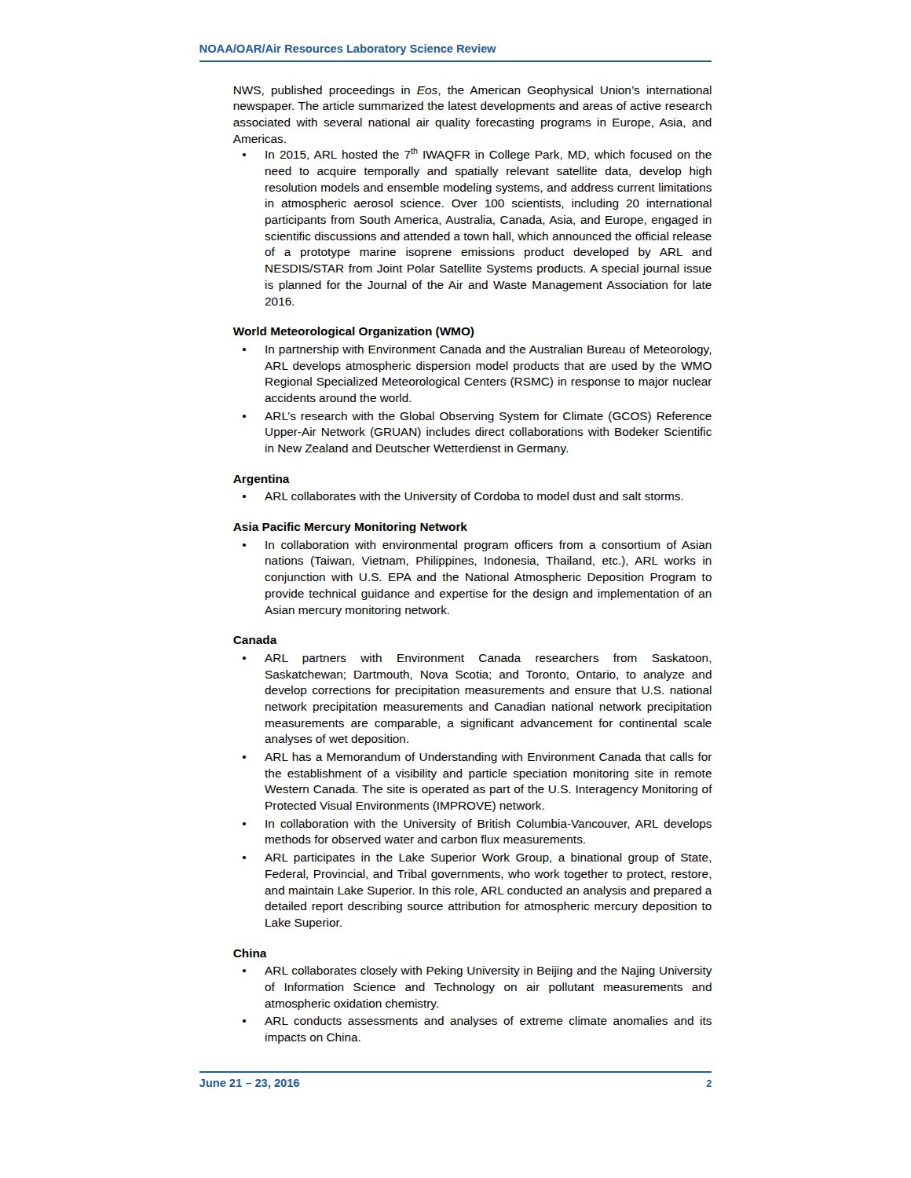NOAA/OAR/Air Resources Laboratory Science Review
NWS, published proceedings in Eos, the American Geophysical Union’s international newspaper. The article summarized the latest developments and areas of active research associated with several national air quality forecasting programs in Europe, Asia, and Americas.
In 2015, ARL hosted the 7th IWAQFR in College Park, MD, which focused on the need to acquire temporally and spatially relevant satellite data, develop high resolution models and ensemble modeling systems, and address current limitations in atmospheric aerosol science. Over 100 scientists, including 20 international participants from South America, Australia, Canada, Asia, and Europe, engaged in scientific discussions and attended a town hall, which announced the official release of a prototype marine isoprene emissions product developed by ARL and NESDIS/STAR from Joint Polar Satellite Systems products. A special journal issue is planned for the Journal of the Air and Waste Management Association for late 2016.
World Meteorological Organization (WMO)
In partnership with Environment Canada and the Australian Bureau of Meteorology, ARL develops atmospheric dispersion model products that are used by the WMO Regional Specialized Meteorological Centers (RSMC) in response to major nuclear accidents around the world.
ARL’s research with the Global Observing System for Climate (GCOS) Reference Upper-Air Network (GRUAN) includes direct collaborations with Bodeker Scientific in New Zealand and Deutscher Wetterdienst in Germany.
Argentina
ARL collaborates with the University of Cordoba to model dust and salt storms.
Asia Pacific Mercury Monitoring Network
In collaboration with environmental program officers from a consortium of Asian nations (Taiwan, Vietnam, Philippines, Indonesia, Thailand, etc.), ARL works in conjunction with U.S. EPA and the National Atmospheric Deposition Program to provide technical guidance and expertise for the design and implementation of an Asian mercury monitoring network.
Canada
ARL partners with Environment Canada researchers from Saskatoon, Saskatchewan; Dartmouth, Nova Scotia; and Toronto, Ontario, to analyze and develop corrections for precipitation measurements and ensure that U.S. national network precipitation measurements and Canadian national network precipitation measurements are comparable, a significant advancement for continental scale analyses of wet deposition.
ARL has a Memorandum of Understanding with Environment Canada that calls for the establishment of a visibility and particle speciation monitoring site in remote Western Canada. The site is operated as part of the U.S. Interagency Monitoring of Protected Visual Environments (IMPROVE) network.
In collaboration with the University of British Columbia-Vancouver, ARL develops methods for observed water and carbon flux measurements.
ARL participates in the Lake Superior Work Group, a binational group of State, Federal, Provincial, and Tribal governments, who work together to protect, restore, and maintain Lake Superior. In this role, ARL conducted an analysis and prepared a detailed report describing source attribution for atmospheric mercury deposition to Lake Superior.
China
ARL collaborates closely with Peking University in Beijing and the Najing University of Information Science and Technology on air pollutant measurements and atmospheric oxidation chemistry.
ARL conducts assessments and analyses of extreme climate anomalies and its impacts on China.
June 21 – 23, 2016 2